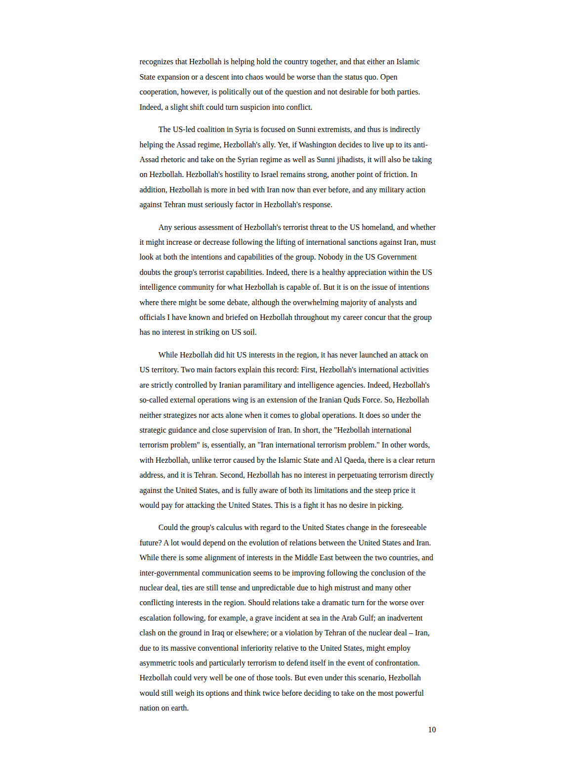recognizes that Hezbollah is helping hold the country together, and that either an Islamic State expansion or a descent into chaos would be worse than the status quo. Open cooperation, however, is politically out of the question and not desirable for both parties. Indeed, a slight shift could turn suspicion into conflict.
The US-led coalition in Syria is focused on Sunni extremists, and thus is indirectly helping the Assad regime, Hezbollah's ally. Yet, if Washington decides to live up to its anti-Assad rhetoric and take on the Syrian regime as well as Sunni jihadists, it will also be taking on Hezbollah. Hezbollah's hostility to Israel remains strong, another point of friction. In addition, Hezbollah is more in bed with Iran now than ever before, and any military action against Tehran must seriously factor in Hezbollah's response.
Any serious assessment of Hezbollah's terrorist threat to the US homeland, and whether it might increase or decrease following the lifting of international sanctions against Iran, must look at both the intentions and capabilities of the group. Nobody in the US Government doubts the group's terrorist capabilities. Indeed, there is a healthy appreciation within the US intelligence community for what Hezbollah is capable of. But it is on the issue of intentions where there might be some debate, although the overwhelming majority of analysts and officials I have known and briefed on Hezbollah throughout my career concur that the group has no interest in striking on US soil.
While Hezbollah did hit US interests in the region, it has never launched an attack on US territory. Two main factors explain this record: First, Hezbollah's international activities are strictly controlled by Iranian paramilitary and intelligence agencies. Indeed, Hezbollah's so-called external operations wing is an extension of the Iranian Quds Force. So, Hezbollah neither strategizes nor acts alone when it comes to global operations. It does so under the strategic guidance and close supervision of Iran. In short, the "Hezbollah international terrorism problem" is, essentially, an "Iran international terrorism problem." In other words, with Hezbollah, unlike terror caused by the Islamic State and Al Qaeda, there is a clear return address, and it is Tehran. Second, Hezbollah has no interest in perpetuating terrorism directly against the United States, and is fully aware of both its limitations and the steep price it would pay for attacking the United States. This is a fight it has no desire in picking.
Could the group's calculus with regard to the United States change in the foreseeable future? A lot would depend on the evolution of relations between the United States and Iran. While there is some alignment of interests in the Middle East between the two countries, and inter-governmental communication seems to be improving following the conclusion of the nuclear deal, ties are still tense and unpredictable due to high mistrust and many other conflicting interests in the region. Should relations take a dramatic turn for the worse over escalation following, for example, a grave incident at sea in the Arab Gulf; an inadvertent clash on the ground in Iraq or elsewhere; or a violation by Tehran of the nuclear deal – Iran, due to its massive conventional inferiority relative to the United States, might employ asymmetric tools and particularly terrorism to defend itself in the event of confrontation. Hezbollah could very well be one of those tools. But even under this scenario, Hezbollah would still weigh its options and think twice before deciding to take on the most powerful nation on earth.
10